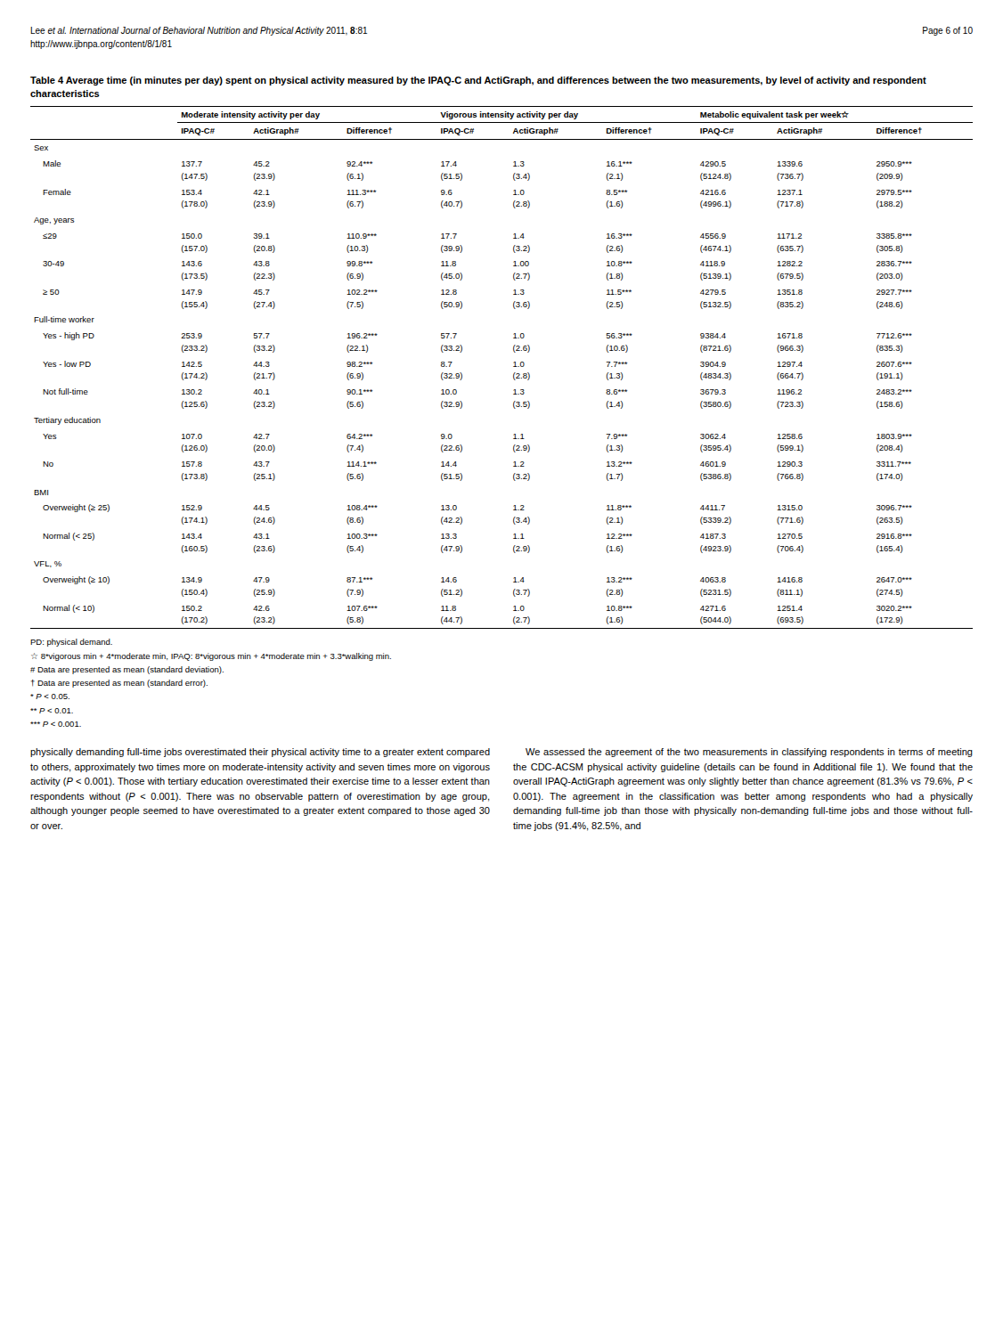Lee et al. International Journal of Behavioral Nutrition and Physical Activity 2011, 8:81
http://www.ijbnpa.org/content/8/1/81
Page 6 of 10
Table 4 Average time (in minutes per day) spent on physical activity measured by the IPAQ-C and ActiGraph, and differences between the two measurements, by level of activity and respondent characteristics
| | Moderate intensity activity per day | Vigorous intensity activity per day | Metabolic equivalent task per week☆ |
| --- | --- | --- | --- |
| | IPAQ-C# | ActiGraph# | Difference† | IPAQ-C# | ActiGraph# | Difference† | IPAQ-C# | ActiGraph# | Difference† |
| Sex |
| Male | 137.7 (147.5) | 45.2 (23.9) | 92.4*** (6.1) | 17.4 (51.5) | 1.3 (3.4) | 16.1*** (2.1) | 4290.5 (5124.8) | 1339.6 (736.7) | 2950.9*** (209.9) |
| Female | 153.4 (178.0) | 42.1 (23.9) | 111.3*** (6.7) | 9.6 (40.7) | 1.0 (2.8) | 8.5*** (1.6) | 4216.6 (4996.1) | 1237.1 (717.8) | 2979.5*** (188.2) |
| Age, years |
| ≤29 | 150.0 (157.0) | 39.1 (20.8) | 110.9*** (10.3) | 17.7 (39.9) | 1.4 (3.2) | 16.3*** (2.6) | 4556.9 (4674.1) | 1171.2 (635.7) | 3385.8*** (305.8) |
| 30-49 | 143.6 (173.5) | 43.8 (22.3) | 99.8*** (6.9) | 11.8 (45.0) | 1.00 (2.7) | 10.8*** (1.8) | 4118.9 (5139.1) | 1282.2 (679.5) | 2836.7*** (203.0) |
| ≥ 50 | 147.9 (155.4) | 45.7 (27.4) | 102.2*** (7.5) | 12.8 (50.9) | 1.3 (3.6) | 11.5*** (2.5) | 4279.5 (5132.5) | 1351.8 (835.2) | 2927.7*** (248.6) |
| Full-time worker |
| Yes - high PD | 253.9 (233.2) | 57.7 (33.2) | 196.2*** (22.1) | 57.7 (33.2) | 1.0 (2.6) | 56.3*** (10.6) | 9384.4 (8721.6) | 1671.8 (966.3) | 7712.6*** (835.3) |
| Yes - low PD | 142.5 (174.2) | 44.3 (21.7) | 98.2*** (6.9) | 8.7 (32.9) | 1.0 (2.8) | 7.7*** (1.3) | 3904.9 (4834.3) | 1297.4 (664.7) | 2607.6*** (191.1) |
| Not full-time | 130.2 (125.6) | 40.1 (23.2) | 90.1*** (5.6) | 10.0 (32.9) | 1.3 (3.5) | 8.6*** (1.4) | 3679.3 (3580.6) | 1196.2 (723.3) | 2483.2*** (158.6) |
| Tertiary education |
| Yes | 107.0 (126.0) | 42.7 (20.0) | 64.2*** (7.4) | 9.0 (22.6) | 1.1 (2.9) | 7.9*** (1.3) | 3062.4 (3595.4) | 1258.6 (599.1) | 1803.9*** (208.4) |
| No | 157.8 (173.8) | 43.7 (25.1) | 114.1*** (5.6) | 14.4 (51.5) | 1.2 (3.2) | 13.2*** (1.7) | 4601.9 (5386.8) | 1290.3 (766.8) | 3311.7*** (174.0) |
| BMI |
| Overweight (≥ 25) | 152.9 (174.1) | 44.5 (24.6) | 108.4*** (8.6) | 13.0 (42.2) | 1.2 (3.4) | 11.8*** (2.1) | 4411.7 (5339.2) | 1315.0 (771.6) | 3096.7*** (263.5) |
| Normal (< 25) | 143.4 (160.5) | 43.1 (23.6) | 100.3*** (5.4) | 13.3 (47.9) | 1.1 (2.9) | 12.2*** (1.6) | 4187.3 (4923.9) | 1270.5 (706.4) | 2916.8*** (165.4) |
| VFL, % |
| Overweight (≥ 10) | 134.9 (150.4) | 47.9 (25.9) | 87.1*** (7.9) | 14.6 (51.2) | 1.4 (3.7) | 13.2*** (2.8) | 4063.8 (5231.5) | 1416.8 (811.1) | 2647.0*** (274.5) |
| Normal (< 10) | 150.2 (170.2) | 42.6 (23.2) | 107.6*** (5.8) | 11.8 (44.7) | 1.0 (2.7) | 10.8*** (1.6) | 4271.6 (5044.0) | 1251.4 (693.5) | 3020.2*** (172.9) |
PD: physical demand.
☆ 8*vigorous min + 4*moderate min, IPAQ: 8*vigorous min + 4*moderate min + 3.3*walking min.
# Data are presented as mean (standard deviation).
† Data are presented as mean (standard error).
* P < 0.05.
** P < 0.01.
*** P < 0.001.
physically demanding full-time jobs overestimated their physical activity time to a greater extent compared to others, approximately two times more on moderate-intensity activity and seven times more on vigorous activity (P < 0.001). Those with tertiary education overestimated their exercise time to a lesser extent than respondents without (P < 0.001). There was no observable pattern of overestimation by age group, although younger people seemed to have overestimated to a greater extent compared to those aged 30 or over.
We assessed the agreement of the two measurements in classifying respondents in terms of meeting the CDC-ACSM physical activity guideline (details can be found in Additional file 1). We found that the overall IPAQ-ActiGraph agreement was only slightly better than chance agreement (81.3% vs 79.6%, P < 0.001). The agreement in the classification was better among respondents who had a physically demanding full-time job than those with physically non-demanding full-time jobs and those without full-time jobs (91.4%, 82.5%, and